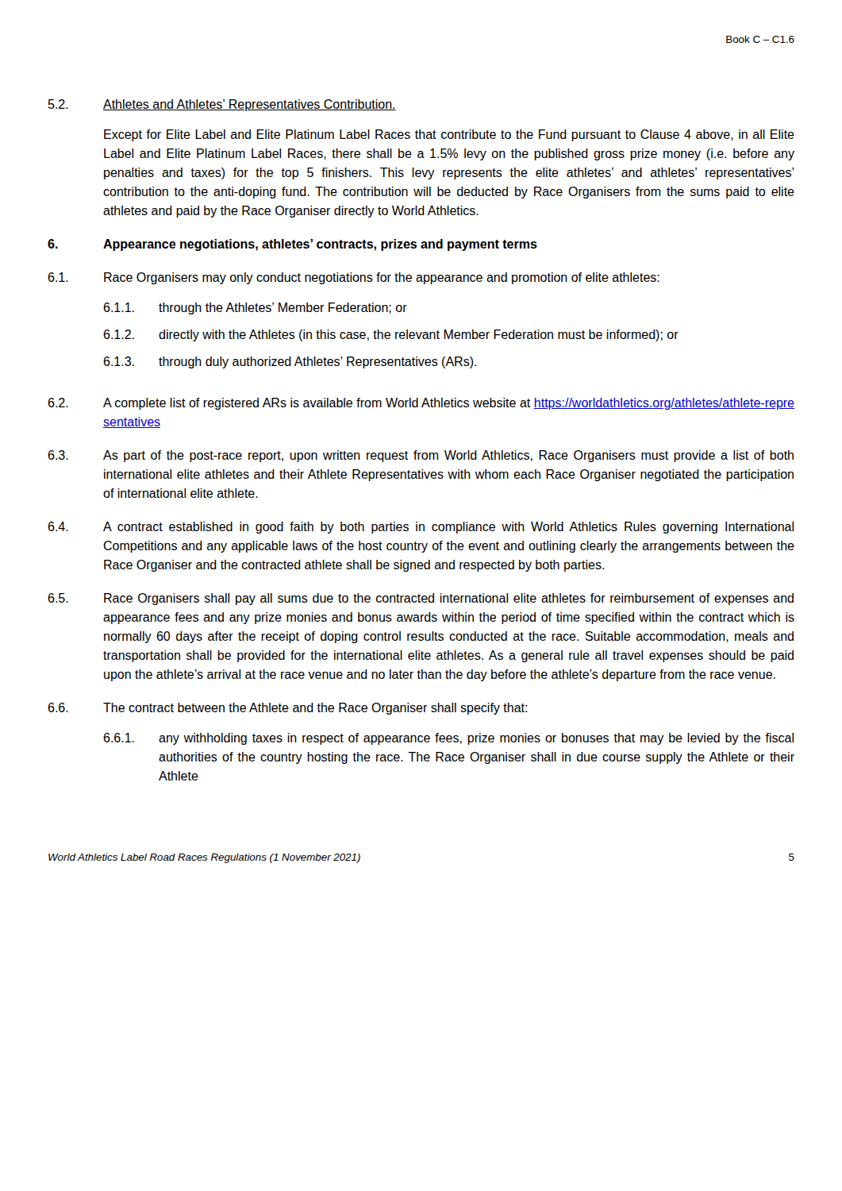Book C – C1.6
5.2.
Athletes and Athletes’ Representatives Contribution.
Except for Elite Label and Elite Platinum Label Races that contribute to the Fund pursuant to Clause 4 above, in all Elite Label and Elite Platinum Label Races, there shall be a 1.5% levy on the published gross prize money (i.e. before any penalties and taxes) for the top 5 finishers. This levy represents the elite athletes’ and athletes’ representatives’ contribution to the anti-doping fund. The contribution will be deducted by Race Organisers from the sums paid to elite athletes and paid by the Race Organiser directly to World Athletics.
6.
Appearance negotiations, athletes’ contracts, prizes and payment terms
6.1.
Race Organisers may only conduct negotiations for the appearance and promotion of elite athletes:
6.1.1.
through the Athletes’ Member Federation; or
6.1.2.
directly with the Athletes (in this case, the relevant Member Federation must be informed); or
6.1.3.
through duly authorized Athletes’ Representatives (ARs).
6.2.
A complete list of registered ARs is available from World Athletics website at https://worldathletics.org/athletes/athlete-representatives
6.3.
As part of the post-race report, upon written request from World Athletics, Race Organisers must provide a list of both international elite athletes and their Athlete Representatives with whom each Race Organiser negotiated the participation of international elite athlete.
6.4.
A contract established in good faith by both parties in compliance with World Athletics Rules governing International Competitions and any applicable laws of the host country of the event and outlining clearly the arrangements between the Race Organiser and the contracted athlete shall be signed and respected by both parties.
6.5.
Race Organisers shall pay all sums due to the contracted international elite athletes for reimbursement of expenses and appearance fees and any prize monies and bonus awards within the period of time specified within the contract which is normally 60 days after the receipt of doping control results conducted at the race. Suitable accommodation, meals and transportation shall be provided for the international elite athletes. As a general rule all travel expenses should be paid upon the athlete’s arrival at the race venue and no later than the day before the athlete’s departure from the race venue.
6.6.
The contract between the Athlete and the Race Organiser shall specify that:
6.6.1.
any withholding taxes in respect of appearance fees, prize monies or bonuses that may be levied by the fiscal authorities of the country hosting the race. The Race Organiser shall in due course supply the Athlete or their Athlete
World Athletics Label Road Races Regulations (1 November 2021) 5